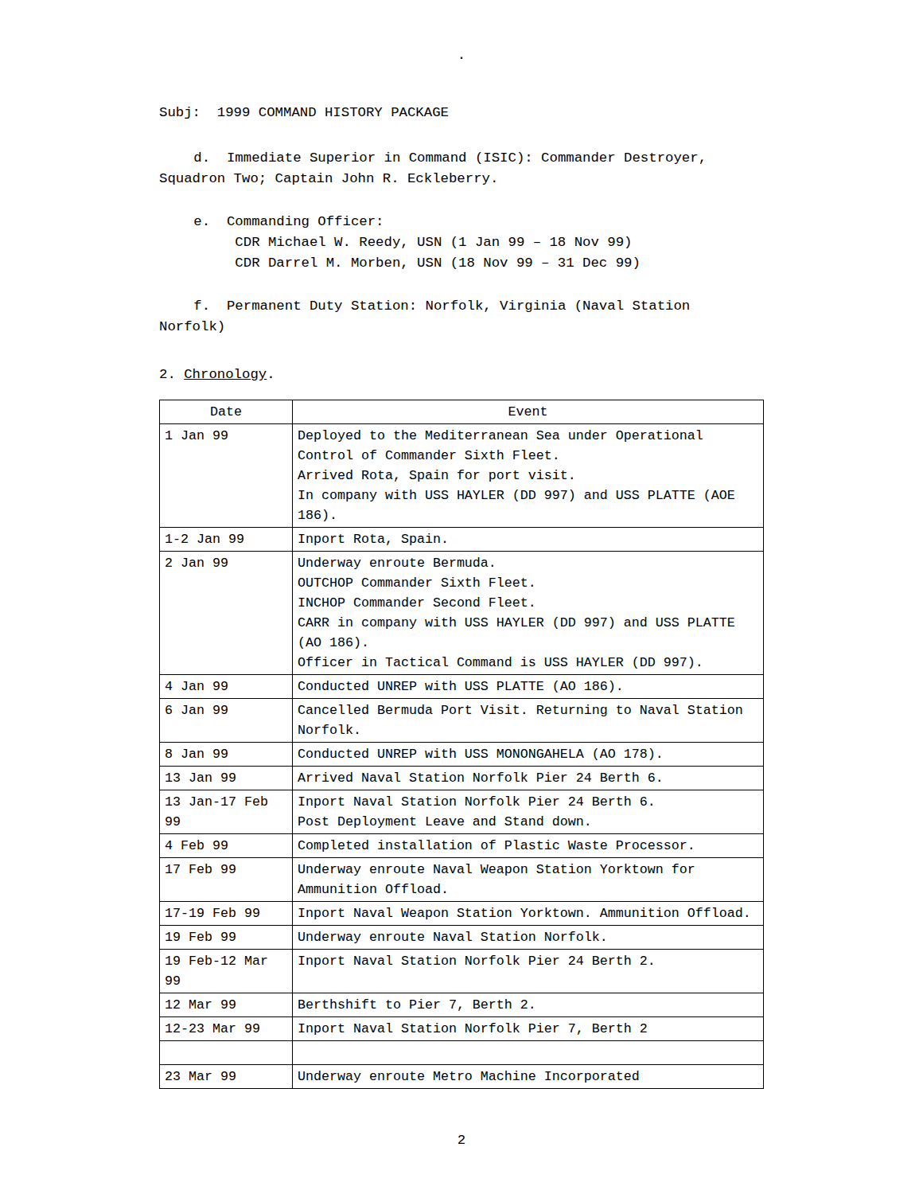·
Subj: 1999 COMMAND HISTORY PACKAGE
d. Immediate Superior in Command (ISIC): Commander Destroyer, Squadron Two; Captain John R. Eckleberry.
e. Commanding Officer:
CDR Michael W. Reedy, USN (1 Jan 99 – 18 Nov 99)
CDR Darrel M. Morben, USN (18 Nov 99 – 31 Dec 99)
f. Permanent Duty Station: Norfolk, Virginia (Naval Station Norfolk)
2. Chronology.
| Date | Event |
| --- | --- |
| 1 Jan 99 | Deployed to the Mediterranean Sea under Operational Control of Commander Sixth Fleet. Arrived Rota, Spain for port visit. In company with USS HAYLER (DD 997) and USS PLATTE (AOE 186). |
| 1-2 Jan 99 | Inport Rota, Spain. |
| 2 Jan 99 | Underway enroute Bermuda. OUTCHOP Commander Sixth Fleet. INCHOP Commander Second Fleet. CARR in company with USS HAYLER (DD 997) and USS PLATTE (AO 186). Officer in Tactical Command is USS HAYLER (DD 997). |
| 4 Jan 99 | Conducted UNREP with USS PLATTE (AO 186). |
| 6 Jan 99 | Cancelled Bermuda Port Visit. Returning to Naval Station Norfolk. |
| 8 Jan 99 | Conducted UNREP with USS MONONGAHELA (AO 178). |
| 13 Jan 99 | Arrived Naval Station Norfolk Pier 24 Berth 6. |
| 13 Jan-17 Feb 99 | Inport Naval Station Norfolk Pier 24 Berth 6. Post Deployment Leave and Stand down. |
| 4 Feb 99 | Completed installation of Plastic Waste Processor. |
| 17 Feb 99 | Underway enroute Naval Weapon Station Yorktown for Ammunition Offload. |
| 17-19 Feb 99 | Inport Naval Weapon Station Yorktown. Ammunition Offload. |
| 19 Feb 99 | Underway enroute Naval Station Norfolk. |
| 19 Feb-12 Mar 99 | Inport Naval Station Norfolk Pier 24 Berth 2. |
| 12 Mar 99 | Berthshift to Pier 7, Berth 2. |
| 12-23 Mar 99 | Inport Naval Station Norfolk Pier 7, Berth 2 |
| 23 Mar 99 | Underway enroute Metro Machine Incorporated |
2